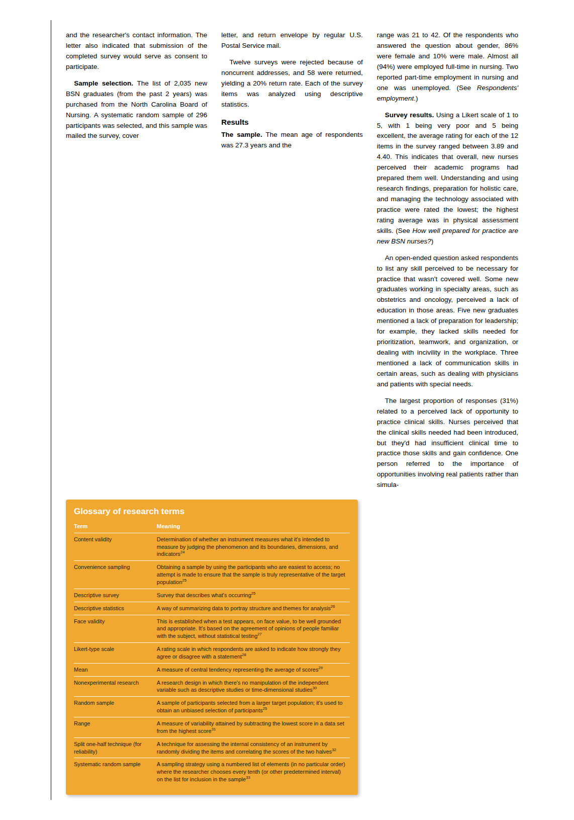and the researcher's contact information. The letter also indicated that submission of the completed survey would serve as consent to participate.
Sample selection. The list of 2,035 new BSN graduates (from the past 2 years) was purchased from the North Carolina Board of Nursing. A systematic random sample of 296 participants was selected, and this sample was mailed the survey, cover
letter, and return envelope by regular U.S. Postal Service mail.
Twelve surveys were rejected because of noncurrent addresses, and 58 were returned, yielding a 20% return rate. Each of the survey items was analyzed using descriptive statistics.
Results
The sample. The mean age of respondents was 27.3 years and the
range was 21 to 42. Of the respondents who answered the question about gender, 86% were female and 10% were male. Almost all (94%) were employed full-time in nursing. Two reported part-time employment in nursing and one was unemployed. (See Respondents' employment.)
Survey results. Using a Likert scale of 1 to 5, with 1 being very poor and 5 being excellent, the average rating for each of the 12 items in the survey ranged between 3.89 and 4.40. This indicates that overall, new nurses perceived their academic programs had prepared them well. Understanding and using research findings, preparation for holistic care, and managing the technology associated with practice were rated the lowest; the highest rating average was in physical assessment skills. (See How well prepared for practice are new BSN nurses?)
An open-ended question asked respondents to list any skill perceived to be necessary for practice that wasn't covered well. Some new graduates working in specialty areas, such as obstetrics and oncology, perceived a lack of education in those areas. Five new graduates mentioned a lack of preparation for leadership; for example, they lacked skills needed for prioritization, teamwork, and organization, or dealing with incivility in the workplace. Three mentioned a lack of communication skills in certain areas, such as dealing with physicians and patients with special needs.
The largest proportion of responses (31%) related to a perceived lack of opportunity to practice clinical skills. Nurses perceived that the clinical skills needed had been introduced, but they'd had insufficient clinical time to practice those skills and gain confidence. One person referred to the importance of opportunities involving real patients rather than simula-
Glossary of research terms
| Term | Meaning |
| --- | --- |
| Content validity | Determination of whether an instrument measures what it's intended to measure by judging the phenomenon and its boundaries, dimensions, and indicators 24 |
| Convenience sampling | Obtaining a sample by using the participants who are easiest to access; no attempt is made to ensure that the sample is truly representative of the target population 25 |
| Descriptive survey | Survey that describes what's occurring 25 |
| Descriptive statistics | A way of summarizing data to portray structure and themes for analysis 26 |
| Face validity | This is established when a test appears, on face value, to be well grounded and appropriate. It's based on the agreement of opinions of people familiar with the subject, without statistical testing 27 |
| Likert-type scale | A rating scale in which respondents are asked to indicate how strongly they agree or disagree with a statement 28 |
| Mean | A measure of central tendency representing the average of scores 29 |
| Nonexperimental research | A research design in which there's no manipulation of the independent variable such as descriptive studies or time-dimensional studies 30 |
| Random sample | A sample of participants selected from a larger target population; it's used to obtain an unbiased selection of participants 25 |
| Range | A measure of variability attained by subtracting the lowest score in a data set from the highest score 31 |
| Split one-half technique (for reliability) | A technique for assessing the internal consistency of an instrument by randomly dividing the items and correlating the scores of the two halves 32 |
| Systematic random sample | A sampling strategy using a numbered list of elements (in no particular order) where the researcher chooses every tenth (or other predetermined interval) on the list for inclusion in the sample 33 |